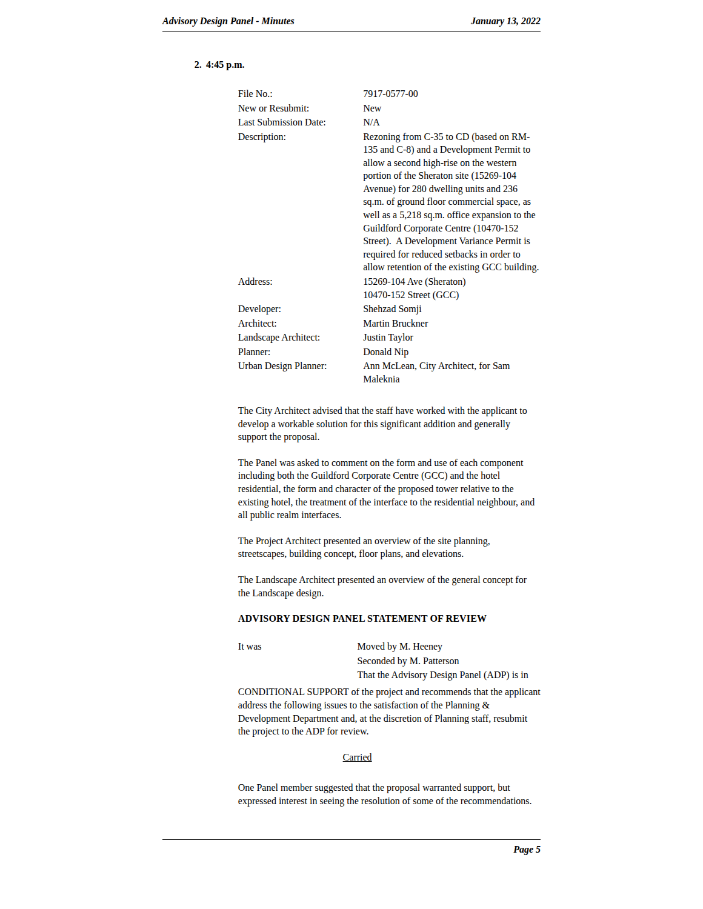Advisory Design Panel - Minutes
January 13, 2022
2.
4:45 p.m.
| File No.: | 7917-0577-00 |
| New or Resubmit: | New |
| Last Submission Date: | N/A |
| Description: | Rezoning from C-35 to CD (based on RM-135 and C-8) and a Development Permit to allow a second high-rise on the western portion of the Sheraton site (15269-104 Avenue) for 280 dwelling units and 236 sq.m. of ground floor commercial space, as well as a 5,218 sq.m. office expansion to the Guildford Corporate Centre (10470-152 Street). A Development Variance Permit is required for reduced setbacks in order to allow retention of the existing GCC building. |
| Address: | 15269-104 Ave (Sheraton) 10470-152 Street (GCC) |
| Developer: | Shehzad Somji |
| Architect: | Martin Bruckner |
| Landscape Architect: | Justin Taylor |
| Planner: | Donald Nip |
| Urban Design Planner: | Ann McLean, City Architect, for Sam Maleknia |
The City Architect advised that the staff have worked with the applicant to develop a workable solution for this significant addition and generally support the proposal.
The Panel was asked to comment on the form and use of each component including both the Guildford Corporate Centre (GCC) and the hotel residential, the form and character of the proposed tower relative to the existing hotel, the treatment of the interface to the residential neighbour, and all public realm interfaces.
The Project Architect presented an overview of the site planning, streetscapes, building concept, floor plans, and elevations.
The Landscape Architect presented an overview of the general concept for the Landscape design.
ADVISORY DESIGN PANEL STATEMENT OF REVIEW
It was
Moved by M. Heeney
Seconded by M. Patterson
That the Advisory Design Panel (ADP) is in
CONDITIONAL SUPPORT of the project and recommends that the applicant address the following issues to the satisfaction of the Planning & Development Department and, at the discretion of Planning staff, resubmit the project to the ADP for review.
Carried
One Panel member suggested that the proposal warranted support, but expressed interest in seeing the resolution of some of the recommendations.
Page 5